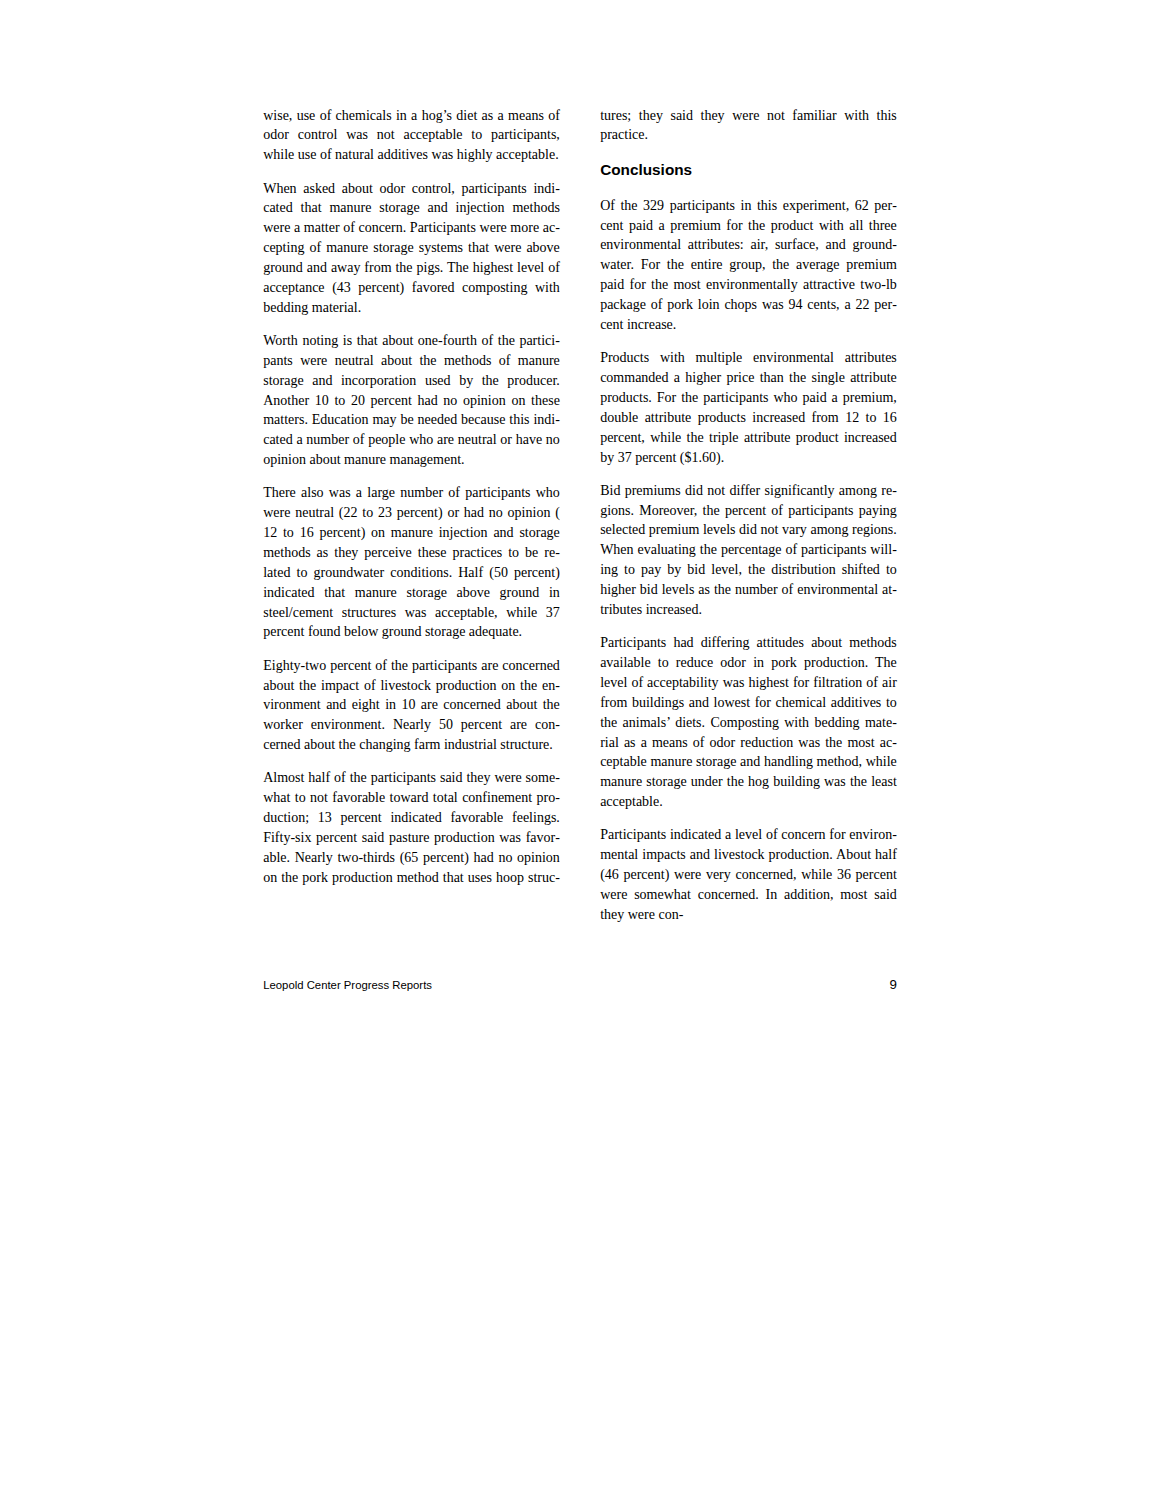wise, use of chemicals in a hog’s diet as a means of odor control was not acceptable to participants, while use of natural additives was highly acceptable.
When asked about odor control, participants indicated that manure storage and injection methods were a matter of concern. Participants were more accepting of manure storage systems that were above ground and away from the pigs. The highest level of acceptance (43 percent) favored composting with bedding material.
Worth noting is that about one-fourth of the participants were neutral about the methods of manure storage and incorporation used by the producer. Another 10 to 20 percent had no opinion on these matters. Education may be needed because this indicated a number of people who are neutral or have no opinion about manure management.
There also was a large number of participants who were neutral (22 to 23 percent) or had no opinion ( 12 to 16 percent) on manure injection and storage methods as they perceive these practices to be related to groundwater conditions. Half (50 percent) indicated that manure storage above ground in steel/cement structures was acceptable, while 37 percent found below ground storage adequate.
Eighty-two percent of the participants are concerned about the impact of livestock production on the environment and eight in 10 are concerned about the worker environment. Nearly 50 percent are concerned about the changing farm industrial structure.
Almost half of the participants said they were somewhat to not favorable toward total confinement production; 13 percent indicated favorable feelings. Fifty-six percent said pasture production was favorable. Nearly two-thirds (65 percent) had no opinion on the pork production method that uses hoop structures; they said they were not familiar with this practice.
Conclusions
Of the 329 participants in this experiment, 62 percent paid a premium for the product with all three environmental attributes: air, surface, and groundwater. For the entire group, the average premium paid for the most environmentally attractive two-lb package of pork loin chops was 94 cents, a 22 percent increase.
Products with multiple environmental attributes commanded a higher price than the single attribute products. For the participants who paid a premium, double attribute products increased from 12 to 16 percent, while the triple attribute product increased by 37 percent ($1.60).
Bid premiums did not differ significantly among regions. Moreover, the percent of participants paying selected premium levels did not vary among regions. When evaluating the percentage of participants willing to pay by bid level, the distribution shifted to higher bid levels as the number of environmental attributes increased.
Participants had differing attitudes about methods available to reduce odor in pork production. The level of acceptability was highest for filtration of air from buildings and lowest for chemical additives to the animals’ diets. Composting with bedding material as a means of odor reduction was the most acceptable manure storage and handling method, while manure storage under the hog building was the least acceptable.
Participants indicated a level of concern for environmental impacts and livestock production. About half (46 percent) were very concerned, while 36 percent were somewhat concerned. In addition, most said they were con-
Leopold Center Progress Reports 9